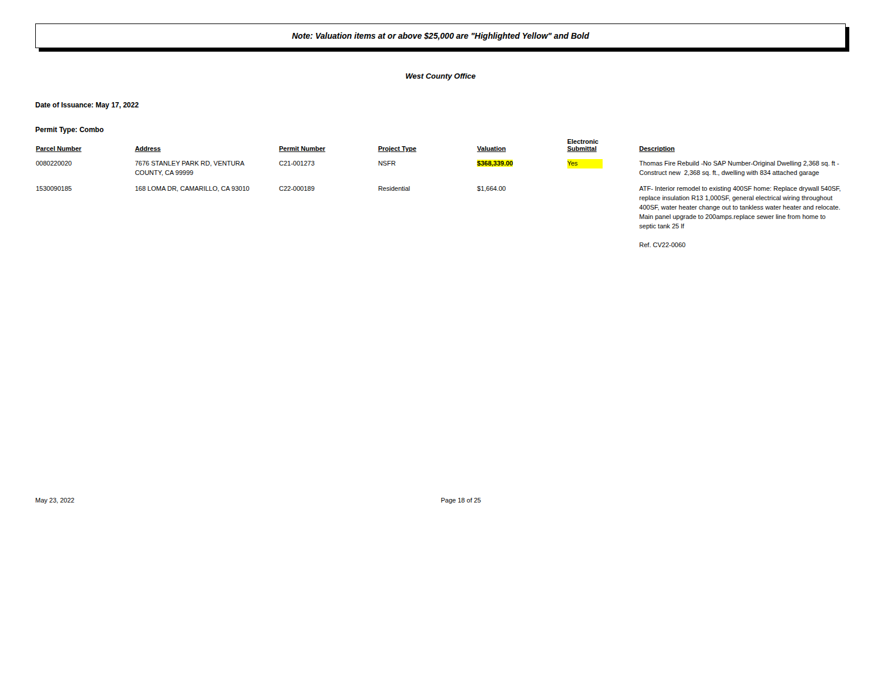Note: Valuation items at or above $25,000 are "Highlighted Yellow" and Bold
West County Office
Date of Issuance: May 17, 2022
Permit Type: Combo
| Parcel Number | Address | Permit Number | Project Type | Valuation | Electronic Submittal | Description |
| --- | --- | --- | --- | --- | --- | --- |
| 0080220020 | 7676 STANLEY PARK RD, VENTURA COUNTY, CA 99999 | C21-001273 | NSFR | $368,339.00 | Yes | Thomas Fire Rebuild -No SAP Number-Original Dwelling 2,368 sq. ft - Construct new 2,368 sq. ft., dwelling with 834 attached garage |
| 1530090185 | 168 LOMA DR, CAMARILLO, CA 93010 | C22-000189 | Residential | $1,664.00 | | ATF- Interior remodel to existing 400SF home: Replace drywall 540SF, replace insulation R13 1,000SF, general electrical wiring throughout 400SF, water heater change out to tankless water heater and relocate. Main panel upgrade to 200amps.replace sewer line from home to septic tank 25 lf Ref. CV22-0060 |
May 23, 2022
Page 18 of 25